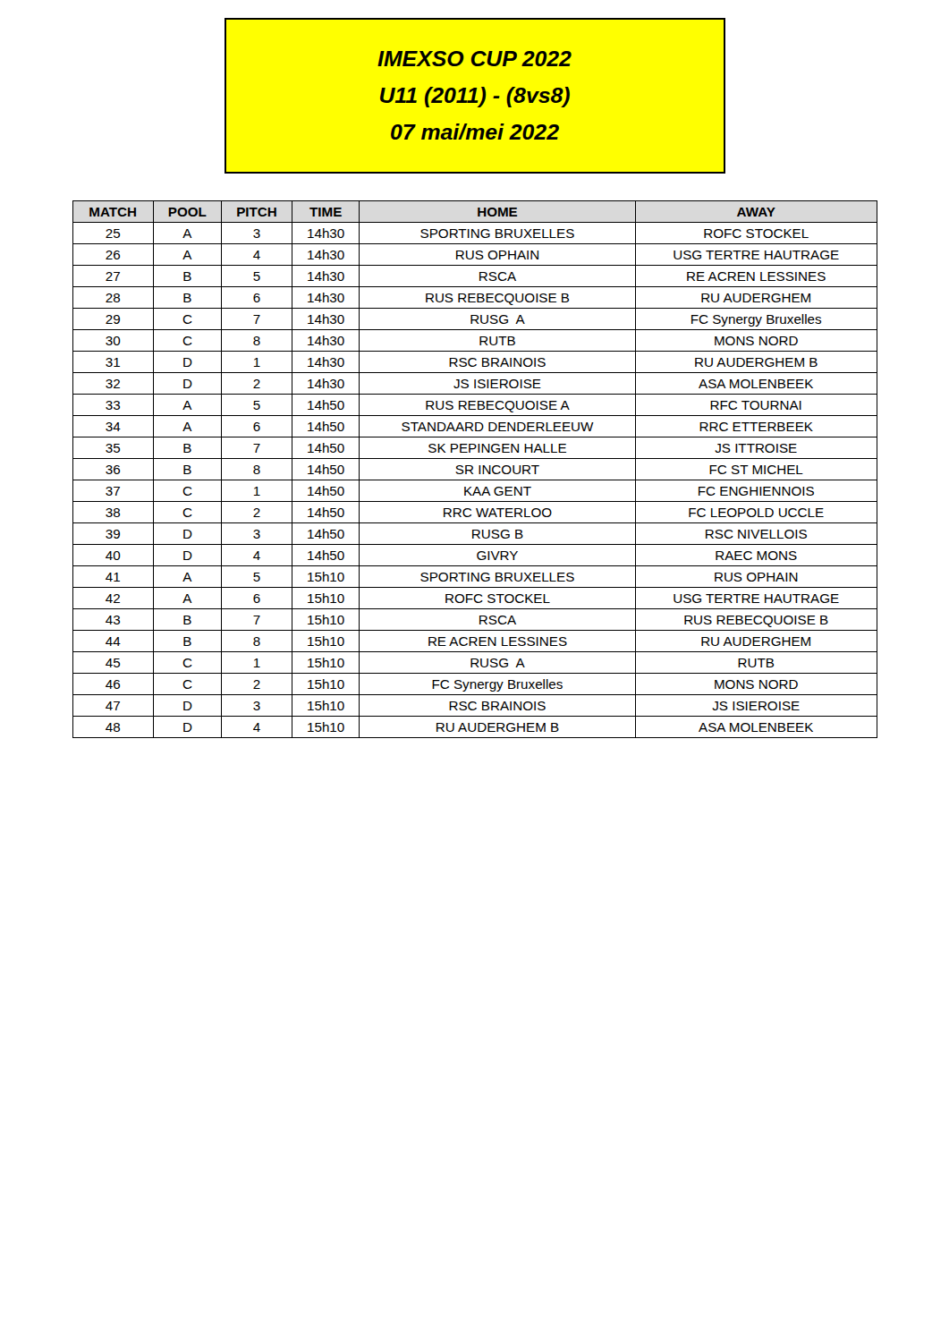IMEXSO CUP 2022
U11 (2011) - (8vs8)
07 mai/mei 2022
IMEXSO CUP 2022 – U11 (2011) – 8vs8 – Match schedule
| MATCH | POOL | PITCH | TIME | HOME | AWAY |
| --- | --- | --- | --- | --- | --- |
| 25 | A | 3 | 14h30 | SPORTING BRUXELLES | ROFC STOCKEL |
| 26 | A | 4 | 14h30 | RUS OPHAIN | USG TERTRE HAUTRAGE |
| 27 | B | 5 | 14h30 | RSCA | RE ACREN LESSINES |
| 28 | B | 6 | 14h30 | RUS REBECQUOISE B | RU AUDERGHEM |
| 29 | C | 7 | 14h30 | RUSG A | FC Synergy Bruxelles |
| 30 | C | 8 | 14h30 | RUTB | MONS NORD |
| 31 | D | 1 | 14h30 | RSC BRAINOIS | RU AUDERGHEM B |
| 32 | D | 2 | 14h30 | JS ISIEROISE | ASA MOLENBEEK |
| 33 | A | 5 | 14h50 | RUS REBECQUOISE A | RFC TOURNAI |
| 34 | A | 6 | 14h50 | STANDAARD DENDERLEEUW | RRC ETTERBEEK |
| 35 | B | 7 | 14h50 | SK PEPINGEN HALLE | JS ITTROISE |
| 36 | B | 8 | 14h50 | SR INCOURT | FC ST MICHEL |
| 37 | C | 1 | 14h50 | KAA GENT | FC ENGHIENNOIS |
| 38 | C | 2 | 14h50 | RRC WATERLOO | FC LEOPOLD UCCLE |
| 39 | D | 3 | 14h50 | RUSG B | RSC NIVELLOIS |
| 40 | D | 4 | 14h50 | GIVRY | RAEC MONS |
| 41 | A | 5 | 15h10 | SPORTING BRUXELLES | RUS OPHAIN |
| 42 | A | 6 | 15h10 | ROFC STOCKEL | USG TERTRE HAUTRAGE |
| 43 | B | 7 | 15h10 | RSCA | RUS REBECQUOISE B |
| 44 | B | 8 | 15h10 | RE ACREN LESSINES | RU AUDERGHEM |
| 45 | C | 1 | 15h10 | RUSG A | RUTB |
| 46 | C | 2 | 15h10 | FC Synergy Bruxelles | MONS NORD |
| 47 | D | 3 | 15h10 | RSC BRAINOIS | JS ISIEROISE |
| 48 | D | 4 | 15h10 | RU AUDERGHEM B | ASA MOLENBEEK |